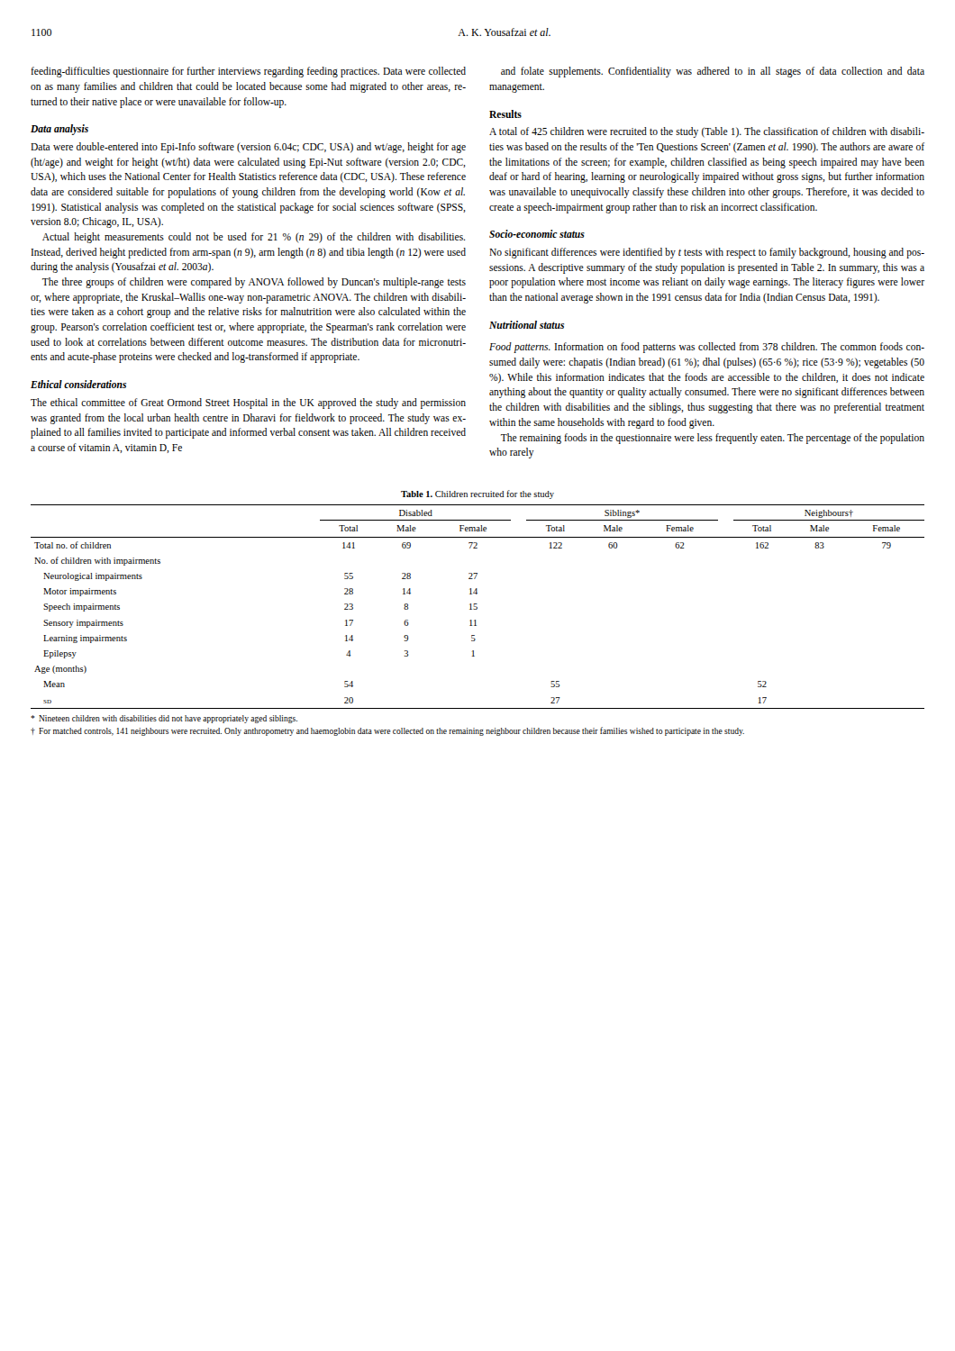1100
A. K. Yousafzai et al.
feeding-difficulties questionnaire for further interviews regarding feeding practices. Data were collected on as many families and children that could be located because some had migrated to other areas, returned to their native place or were unavailable for follow-up.
Data analysis
Data were double-entered into Epi-Info software (version 6.04c; CDC, USA) and wt/age, height for age (ht/age) and weight for height (wt/ht) data were calculated using Epi-Nut software (version 2.0; CDC, USA), which uses the National Center for Health Statistics reference data (CDC, USA). These reference data are considered suitable for populations of young children from the developing world (Kow et al. 1991). Statistical analysis was completed on the statistical package for social sciences software (SPSS, version 8.0; Chicago, IL, USA).
Actual height measurements could not be used for 21 % (n 29) of the children with disabilities. Instead, derived height predicted from arm-span (n 9), arm length (n 8) and tibia length (n 12) were used during the analysis (Yousafzai et al. 2003a).
The three groups of children were compared by ANOVA followed by Duncan's multiple-range tests or, where appropriate, the Kruskal–Wallis one-way non-parametric ANOVA. The children with disabilities were taken as a cohort group and the relative risks for malnutrition were also calculated within the group. Pearson's correlation coefficient test or, where appropriate, the Spearman's rank correlation were used to look at correlations between different outcome measures. The distribution data for micronutrients and acute-phase proteins were checked and log-transformed if appropriate.
Ethical considerations
The ethical committee of Great Ormond Street Hospital in the UK approved the study and permission was granted from the local urban health centre in Dharavi for fieldwork to proceed. The study was explained to all families invited to participate and informed verbal consent was taken. All children received a course of vitamin A, vitamin D, Fe
and folate supplements. Confidentiality was adhered to in all stages of data collection and data management.
Results
A total of 425 children were recruited to the study (Table 1). The classification of children with disabilities was based on the results of the 'Ten Questions Screen' (Zamen et al. 1990). The authors are aware of the limitations of the screen; for example, children classified as being speech impaired may have been deaf or hard of hearing, learning or neurologically impaired without gross signs, but further information was unavailable to unequivocally classify these children into other groups. Therefore, it was decided to create a speech-impairment group rather than to risk an incorrect classification.
Socio-economic status
No significant differences were identified by t tests with respect to family background, housing and possessions. A descriptive summary of the study population is presented in Table 2. In summary, this was a poor population where most income was reliant on daily wage earnings. The literacy figures were lower than the national average shown in the 1991 census data for India (Indian Census Data, 1991).
Nutritional status
Food patterns. Information on food patterns was collected from 378 children. The common foods consumed daily were: chapatis (Indian bread) (61 %); dhal (pulses) (65·6 %); rice (53·9 %); vegetables (50 %). While this information indicates that the foods are accessible to the children, it does not indicate anything about the quantity or quality actually consumed. There were no significant differences between the children with disabilities and the siblings, thus suggesting that there was no preferential treatment within the same households with regard to food given.
The remaining foods in the questionnaire were less frequently eaten. The percentage of the population who rarely
Table 1. Children recruited for the study
| | Disabled | | Siblings* | | Neighbours† |
| --- | --- | --- | --- | --- | --- |
| | Total | Male | Female | | Total | Male | Female | | Total | Male | Female |
| Total no. of children | 141 | 69 | 72 | | 122 | 60 | 62 | | 162 | 83 | 79 |
| No. of children with impairments | | | | | | | | | | | |
| Neurological impairments | 55 | 28 | 27 | | | | | | | | |
| Motor impairments | 28 | 14 | 14 | | | | | | | | |
| Speech impairments | 23 | 8 | 15 | | | | | | | | |
| Sensory impairments | 17 | 6 | 11 | | | | | | | | |
| Learning impairments | 14 | 9 | 5 | | | | | | | | |
| Epilepsy | 4 | 3 | 1 | | | | | | | | |
| Age (months) | | | | | | | | | | | |
| Mean | 54 | | | | 55 | | | | 52 | | |
| sd | 20 | | | | 27 | | | | 17 | | |
*Nineteen children with disabilities did not have appropriately aged siblings.
†For matched controls, 141 neighbours were recruited. Only anthropometry and haemoglobin data were collected on the remaining neighbour children because their families wished to participate in the study.